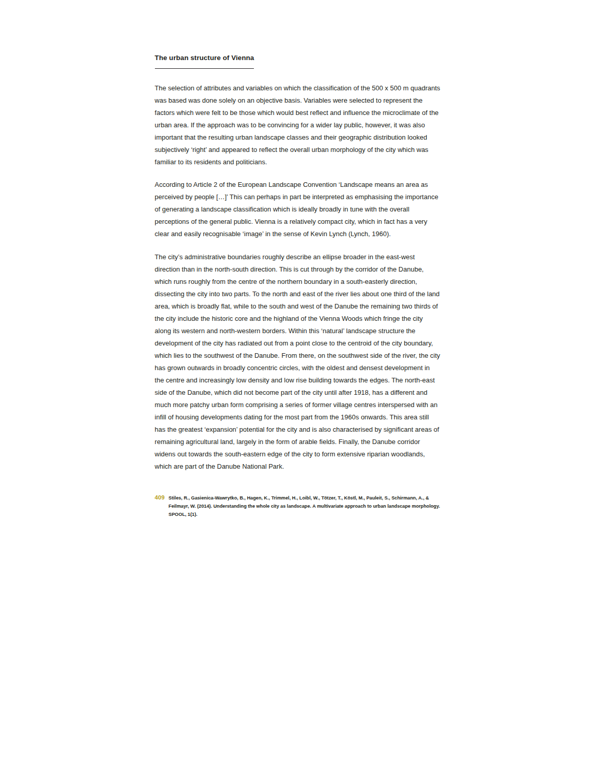The urban structure of Vienna
The selection of attributes and variables on which the classification of the 500 x 500 m quadrants was based was done solely on an objective basis. Variables were selected to represent the factors which were felt to be those which would best reflect and influence the microclimate of the urban area. If the approach was to be convincing for a wider lay public, however, it was also important that the resulting urban landscape classes and their geographic distribution looked subjectively ‘right’ and appeared to reflect the overall urban morphology of the city which was familiar to its residents and politicians.
According to Article 2 of the European Landscape Convention ‘Landscape means an area as perceived by people […]’ This can perhaps in part be interpreted as emphasising the importance of generating a landscape classification which is ideally broadly in tune with the overall perceptions of the general public. Vienna is a relatively compact city, which in fact has a very clear and easily recognisable ‘image’ in the sense of Kevin Lynch (Lynch, 1960).
The city’s administrative boundaries roughly describe an ellipse broader in the east-west direction than in the north-south direction. This is cut through by the corridor of the Danube, which runs roughly from the centre of the northern boundary in a south-easterly direction, dissecting the city into two parts. To the north and east of the river lies about one third of the land area, which is broadly flat, while to the south and west of the Danube the remaining two thirds of the city include the historic core and the highland of the Vienna Woods which fringe the city along its western and north-western borders. Within this ‘natural’ landscape structure the development of the city has radiated out from a point close to the centroid of the city boundary, which lies to the southwest of the Danube. From there, on the southwest side of the river, the city has grown outwards in broadly concentric circles, with the oldest and densest development in the centre and increasingly low density and low rise building towards the edges. The north-east side of the Danube, which did not become part of the city until after 1918, has a different and much more patchy urban form comprising a series of former village centres interspersed with an infill of housing developments dating for the most part from the 1960s onwards. This area still has the greatest ‘expansion’ potential for the city and is also characterised by significant areas of remaining agricultural land, largely in the form of arable fields. Finally, the Danube corridor widens out towards the south-eastern edge of the city to form extensive riparian woodlands, which are part of the Danube National Park.
409
Stiles, R., Gasienica-Wawrytko, B., Hagen, K., Trimmel, H., Loibl, W., Tötzer, T., Köstl, M., Pauleit, S., Schirmann, A., & Feilmayr, W. (2014). Understanding the whole city as landscape. A multivariate approach to urban landscape morphology. SPOOL, 1(1).